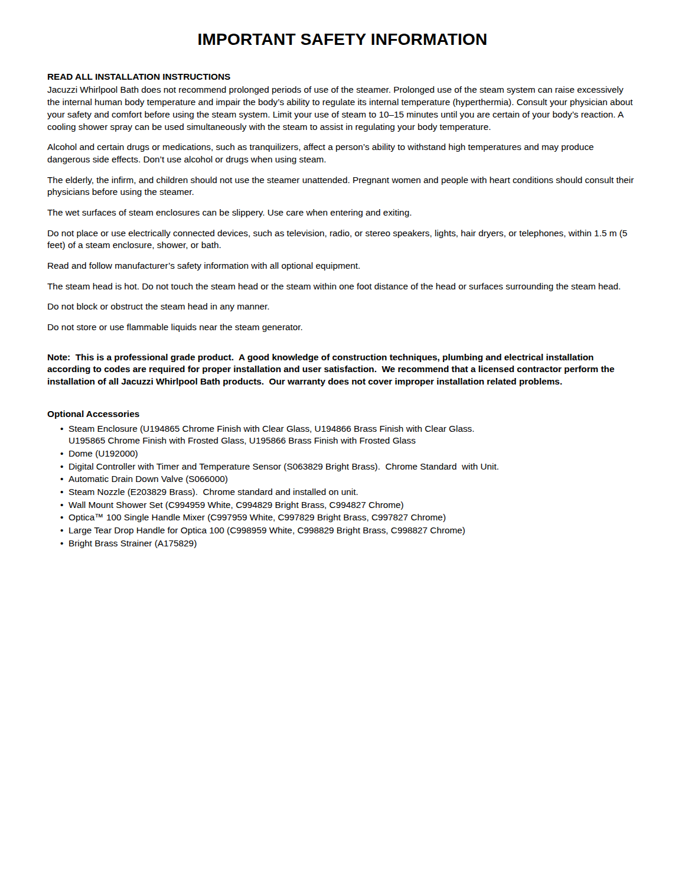IMPORTANT SAFETY INFORMATION
READ ALL INSTALLATION INSTRUCTIONS
Jacuzzi Whirlpool Bath does not recommend prolonged periods of use of the steamer. Prolonged use of the steam system can raise excessively the internal human body temperature and impair the body’s ability to regulate its internal temperature (hyperthermia). Consult your physician about your safety and comfort before using the steam system. Limit your use of steam to 10–15 minutes until you are certain of your body’s reaction. A cooling shower spray can be used simultaneously with the steam to assist in regulating your body temperature.
Alcohol and certain drugs or medications, such as tranquilizers, affect a person’s ability to withstand high temperatures and may produce dangerous side effects. Don’t use alcohol or drugs when using steam.
The elderly, the infirm, and children should not use the steamer unattended. Pregnant women and people with heart conditions should consult their physicians before using the steamer.
The wet surfaces of steam enclosures can be slippery. Use care when entering and exiting.
Do not place or use electrically connected devices, such as television, radio, or stereo speakers, lights, hair dryers, or telephones, within 1.5 m (5 feet) of a steam enclosure, shower, or bath.
Read and follow manufacturer’s safety information with all optional equipment.
The steam head is hot. Do not touch the steam head or the steam within one foot distance of the head or surfaces surrounding the steam head.
Do not block or obstruct the steam head in any manner.
Do not store or use flammable liquids near the steam generator.
Note: This is a professional grade product. A good knowledge of construction techniques, plumbing and electrical installation according to codes are required for proper installation and user satisfaction. We recommend that a licensed contractor perform the installation of all Jacuzzi Whirlpool Bath products. Our warranty does not cover improper installation related problems.
Optional Accessories
Steam Enclosure (U194865 Chrome Finish with Clear Glass, U194866 Brass Finish with Clear Glass.U195865 Chrome Finish with Frosted Glass, U195866 Brass Finish with Frosted Glass
Dome (U192000)
Digital Controller with Timer and Temperature Sensor (S063829 Bright Brass). Chrome Standard with Unit.
Automatic Drain Down Valve (S066000)
Steam Nozzle (E203829 Brass). Chrome standard and installed on unit.
Wall Mount Shower Set (C994959 White, C994829 Bright Brass, C994827 Chrome)
Optica™ 100 Single Handle Mixer (C997959 White, C997829 Bright Brass, C997827 Chrome)
Large Tear Drop Handle for Optica 100 (C998959 White, C998829 Bright Brass, C998827 Chrome)
Bright Brass Strainer (A175829)